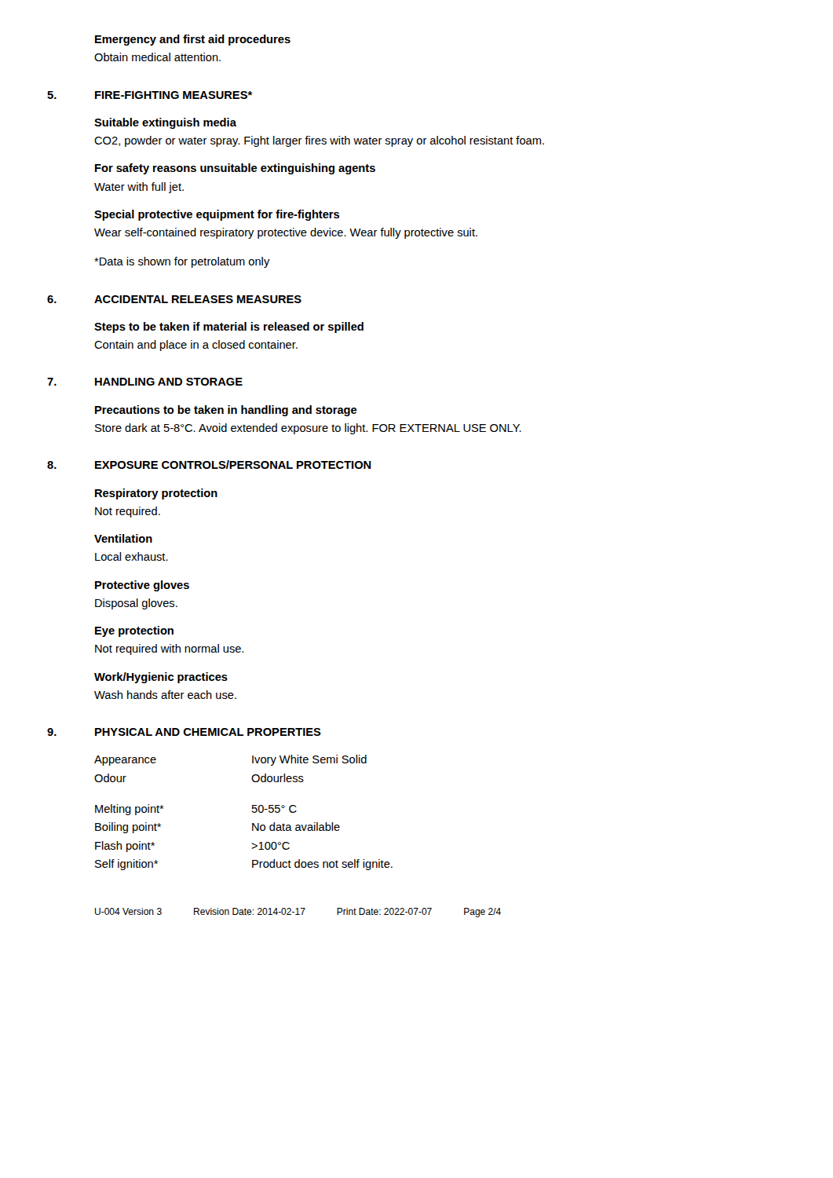Emergency and first aid procedures
Obtain medical attention.
5. FIRE-FIGHTING MEASURES*
Suitable extinguish media
CO2, powder or water spray. Fight larger fires with water spray or alcohol resistant foam.
For safety reasons unsuitable extinguishing agents
Water with full jet.
Special protective equipment for fire-fighters
Wear self-contained respiratory protective device. Wear fully protective suit.
*Data is shown for petrolatum only
6. ACCIDENTAL RELEASES MEASURES
Steps to be taken if material is released or spilled
Contain and place in a closed container.
7. HANDLING AND STORAGE
Precautions to be taken in handling and storage
Store dark at 5-8°C. Avoid extended exposure to light. FOR EXTERNAL USE ONLY.
8. EXPOSURE CONTROLS/PERSONAL PROTECTION
Respiratory protection
Not required.
Ventilation
Local exhaust.
Protective gloves
Disposal gloves.
Eye protection
Not required with normal use.
Work/Hygienic practices
Wash hands after each use.
9. PHYSICAL AND CHEMICAL PROPERTIES
| Appearance | Ivory White Semi Solid |
| Odour | Odourless |
| Melting point* | 50-55° C |
| Boiling point* | No data available |
| Flash point* | >100°C |
| Self ignition* | Product does not self ignite. |
U-004 Version 3 Revision Date: 2014-02-17 Print Date: 2022-07-07 Page 2/4